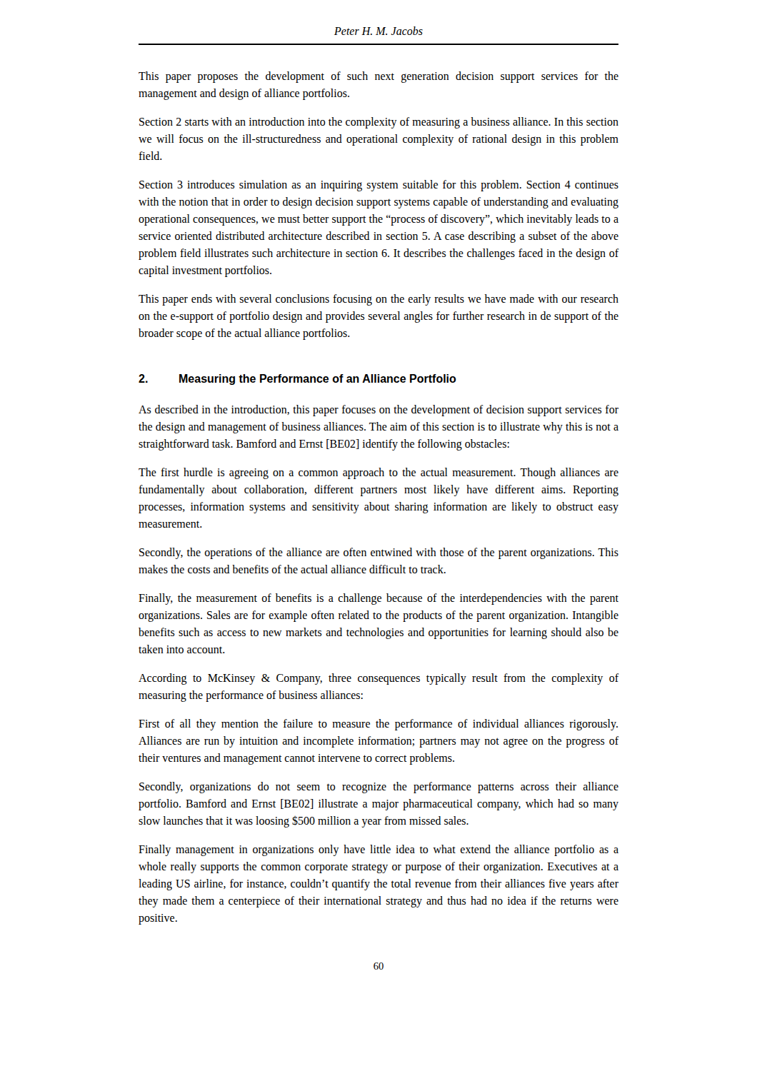Peter H. M. Jacobs
This paper proposes the development of such next generation decision support services for the management and design of alliance portfolios.
Section 2 starts with an introduction into the complexity of measuring a business alliance. In this section we will focus on the ill-structuredness and operational complexity of rational design in this problem field.
Section 3 introduces simulation as an inquiring system suitable for this problem. Section 4 continues with the notion that in order to design decision support systems capable of understanding and evaluating operational consequences, we must better support the “process of discovery”, which inevitably leads to a service oriented distributed architecture described in section 5. A case describing a subset of the above problem field illustrates such architecture in section 6. It describes the challenges faced in the design of capital investment portfolios.
This paper ends with several conclusions focusing on the early results we have made with our research on the e-support of portfolio design and provides several angles for further research in de support of the broader scope of the actual alliance portfolios.
2. Measuring the Performance of an Alliance Portfolio
As described in the introduction, this paper focuses on the development of decision support services for the design and management of business alliances. The aim of this section is to illustrate why this is not a straightforward task. Bamford and Ernst [BE02] identify the following obstacles:
The first hurdle is agreeing on a common approach to the actual measurement. Though alliances are fundamentally about collaboration, different partners most likely have different aims. Reporting processes, information systems and sensitivity about sharing information are likely to obstruct easy measurement.
Secondly, the operations of the alliance are often entwined with those of the parent organizations. This makes the costs and benefits of the actual alliance difficult to track.
Finally, the measurement of benefits is a challenge because of the interdependencies with the parent organizations. Sales are for example often related to the products of the parent organization. Intangible benefits such as access to new markets and technologies and opportunities for learning should also be taken into account.
According to McKinsey & Company, three consequences typically result from the complexity of measuring the performance of business alliances:
First of all they mention the failure to measure the performance of individual alliances rigorously. Alliances are run by intuition and incomplete information; partners may not agree on the progress of their ventures and management cannot intervene to correct problems.
Secondly, organizations do not seem to recognize the performance patterns across their alliance portfolio. Bamford and Ernst [BE02] illustrate a major pharmaceutical company, which had so many slow launches that it was loosing $500 million a year from missed sales.
Finally management in organizations only have little idea to what extend the alliance portfolio as a whole really supports the common corporate strategy or purpose of their organization. Executives at a leading US airline, for instance, couldn’t quantify the total revenue from their alliances five years after they made them a centerpiece of their international strategy and thus had no idea if the returns were positive.
60